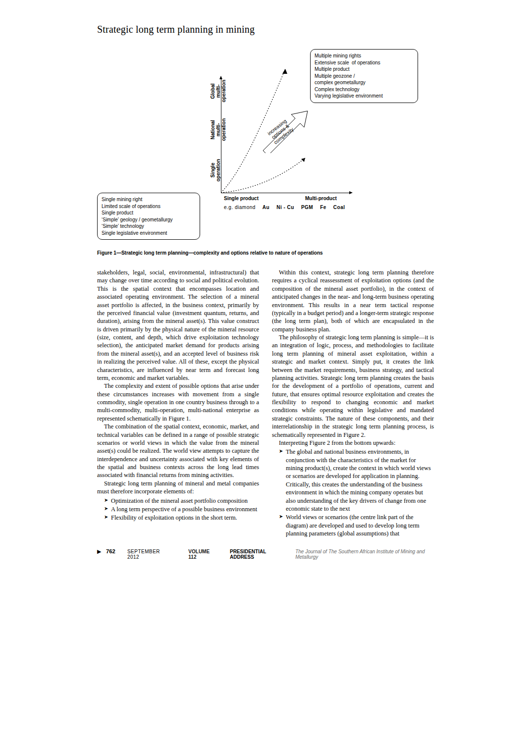Strategic long term planning in mining
Multiple mining rights
Extensive scale of operations
Multiple product
Multiple geozone /
complex geometallurgy
Complex technology
Varying legislative environment
Single mining right
Limited scale of operations
Single product
‘Simple’ geology / geometallurgy
‘Simple’ technology
Single legislative environment
Global
multi-
operation
National
multi-
operation
Single
operation
Single product
Multi-product
e.g. diamond Au Ni - Cu PGM Fe Coal
increasing
options & complexity
Figure 1—Strategic long term planning—complexity and options relative to nature of operations
stakeholders, legal, social, environmental, infrastructural) that may change over time according to social and political evolution. This is the spatial context that encompasses location and associated operating environment. The selection of a mineral asset portfolio is affected, in the business context, primarily by the perceived financial value (investment quantum, returns, and duration), arising from the mineral asset(s). This value construct is driven primarily by the physical nature of the mineral resource (size, content, and depth, which drive exploitation technology selection), the anticipated market demand for products arising from the mineral asset(s), and an accepted level of business risk in realizing the perceived value. All of these, except the physical characteristics, are influenced by near term and forecast long term, economic and market variables.
The complexity and extent of possible options that arise under these circumstances increases with movement from a single commodity, single operation in one country business through to a multi-commodity, multi-operation, multi-national enterprise as represented schematically in Figure 1.
The combination of the spatial context, economic, market, and technical variables can be defined in a range of possible strategic scenarios or world views in which the value from the mineral asset(s) could be realized. The world view attempts to capture the interdependence and uncertainty associated with key elements of the spatial and business contexts across the long lead times associated with financial returns from mining activities.
Strategic long term planning of mineral and metal companies must therefore incorporate elements of:
Optimization of the mineral asset portfolio composition
A long term perspective of a possible business environment
Flexibility of exploitation options in the short term.
Within this context, strategic long term planning therefore requires a cyclical reassessment of exploitation options (and the composition of the mineral asset portfolio), in the context of anticipated changes in the near- and long-term business operating environment. This results in a near term tactical response (typically in a budget period) and a longer-term strategic response (the long term plan), both of which are encapsulated in the company business plan.
The philosophy of strategic long term planning is simple—it is an integration of logic, process, and methodologies to facilitate long term planning of mineral asset exploitation, within a strategic and market context. Simply put, it creates the link between the market requirements, business strategy, and tactical planning activities. Strategic long term planning creates the basis for the development of a portfolio of operations, current and future, that ensures optimal resource exploitation and creates the flexibility to respond to changing economic and market conditions while operating within legislative and mandated strategic constraints. The nature of these components, and their interrelationship in the strategic long term planning process, is schematically represented in Figure 2.
Interpreting Figure 2 from the bottom upwards:
The global and national business environments, in conjunction with the characteristics of the market for mining product(s), create the context in which world views or scenarios are developed for application in planning. Critically, this creates the understanding of the business environment in which the mining company operates but also understanding of the key drivers of change from one economic state to the next
World views or scenarios (the centre link part of the diagram) are developed and used to develop long term planning parameters (global assumptions) that
▶ 762 SEPTEMBER 2012 VOLUME 112 PRESIDENTIAL ADDRESS The Journal of The Southern African Institute of Mining and Metallurgy